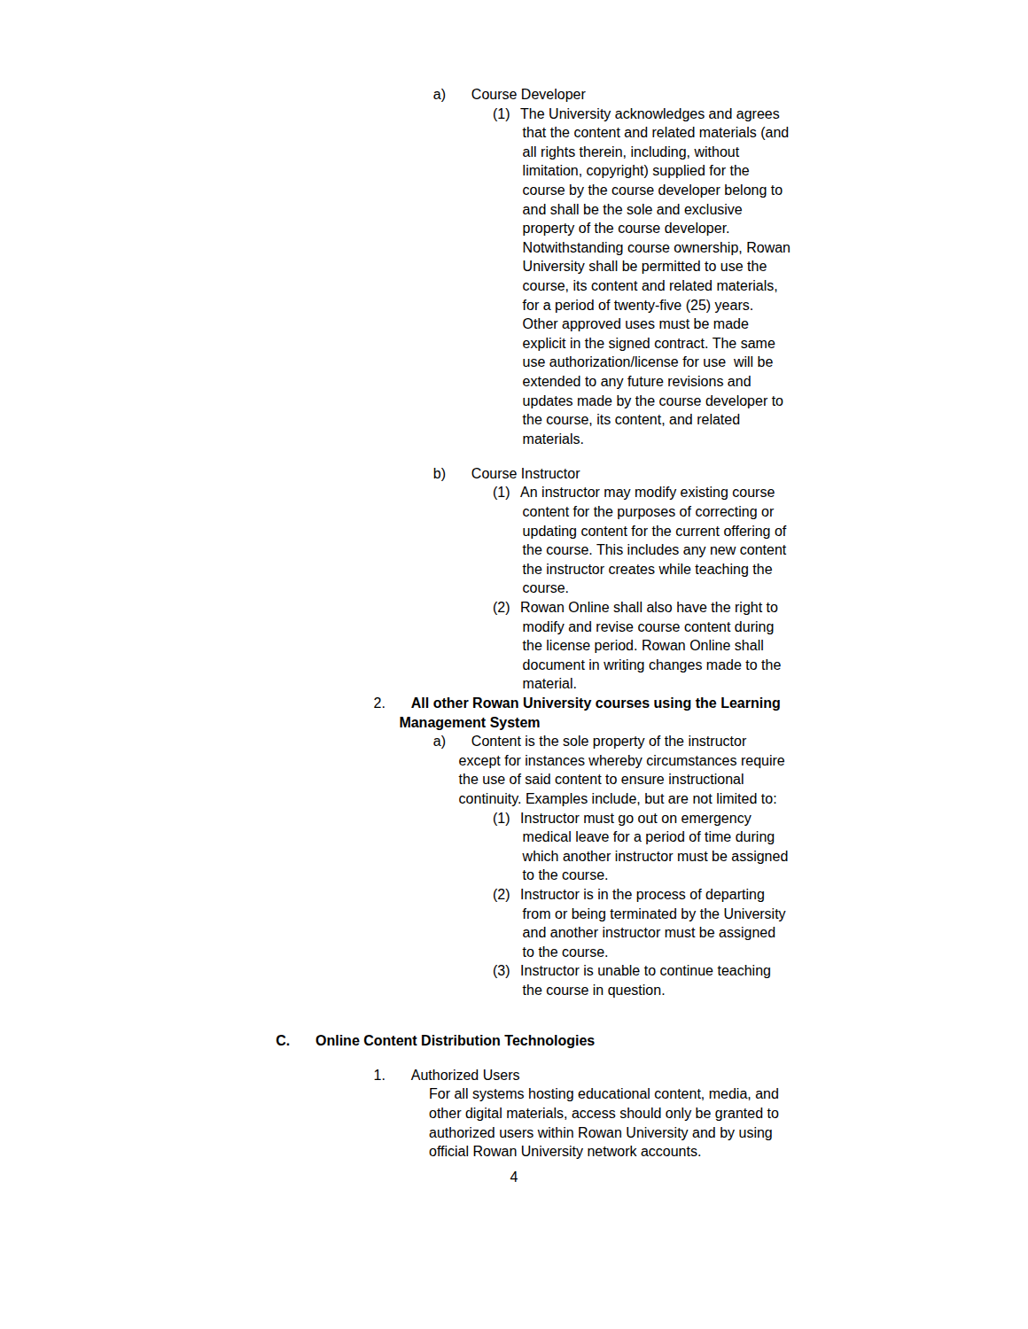a) Course Developer
(1) The University acknowledges and agrees that the content and related materials (and all rights therein, including, without limitation, copyright) supplied for the course by the course developer belong to and shall be the sole and exclusive property of the course developer. Notwithstanding course ownership, Rowan University shall be permitted to use the course, its content and related materials, for a period of twenty-five (25) years. Other approved uses must be made explicit in the signed contract. The same use authorization/license for use will be extended to any future revisions and updates made by the course developer to the course, its content, and related materials.
b) Course Instructor
(1) An instructor may modify existing course content for the purposes of correcting or updating content for the current offering of the course. This includes any new content the instructor creates while teaching the course.
(2) Rowan Online shall also have the right to modify and revise course content during the license period. Rowan Online shall document in writing changes made to the material.
2. All other Rowan University courses using the Learning Management System
a) Content is the sole property of the instructor except for instances whereby circumstances require the use of said content to ensure instructional continuity. Examples include, but are not limited to:
(1) Instructor must go out on emergency medical leave for a period of time during which another instructor must be assigned to the course.
(2) Instructor is in the process of departing from or being terminated by the University and another instructor must be assigned to the course.
(3) Instructor is unable to continue teaching the course in question.
C. Online Content Distribution Technologies
1. Authorized Users
For all systems hosting educational content, media, and other digital materials, access should only be granted to authorized users within Rowan University and by using official Rowan University network accounts.
4